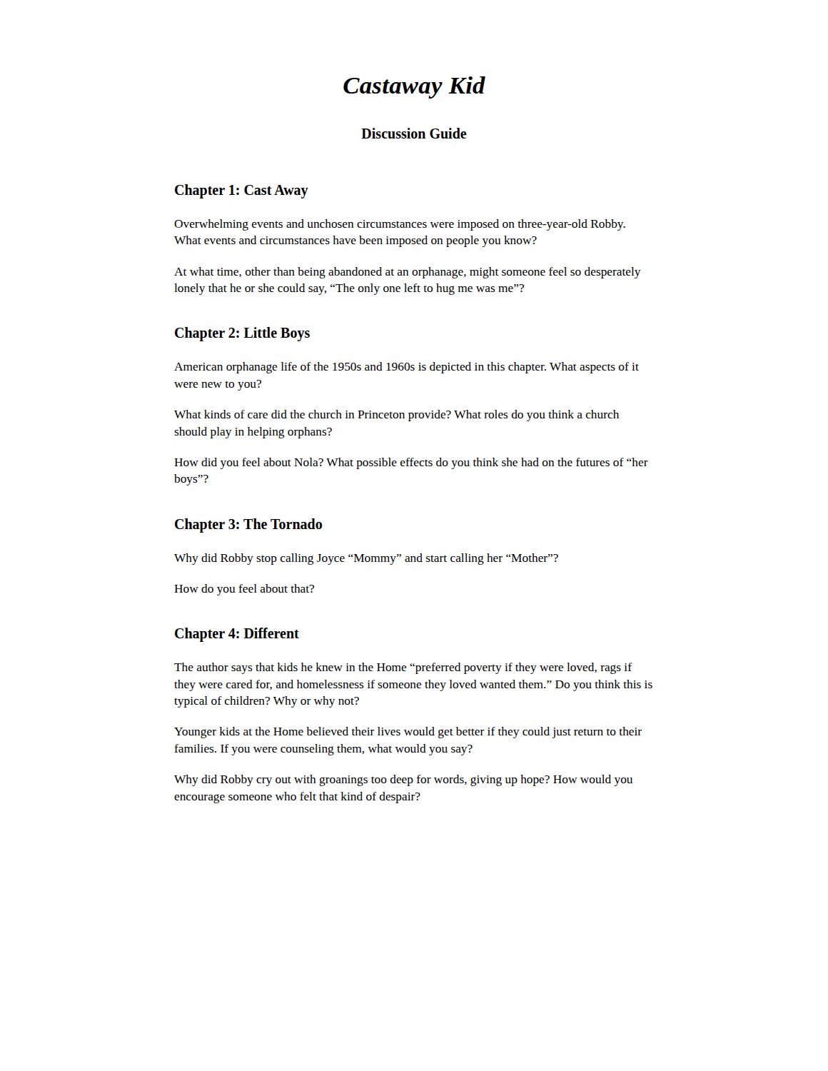Castaway Kid
Discussion Guide
Chapter 1: Cast Away
Overwhelming events and unchosen circumstances were imposed on three-year-old Robby. What events and circumstances have been imposed on people you know?
At what time, other than being abandoned at an orphanage, might someone feel so desperately lonely that he or she could say, “The only one left to hug me was me”?
Chapter 2: Little Boys
American orphanage life of the 1950s and 1960s is depicted in this chapter. What aspects of it were new to you?
What kinds of care did the church in Princeton provide? What roles do you think a church should play in helping orphans?
How did you feel about Nola? What possible effects do you think she had on the futures of “her boys”?
Chapter 3: The Tornado
Why did Robby stop calling Joyce “Mommy” and start calling her “Mother”?
How do you feel about that?
Chapter 4: Different
The author says that kids he knew in the Home “preferred poverty if they were loved, rags if they were cared for, and homelessness if someone they loved wanted them.” Do you think this is typical of children? Why or why not?
Younger kids at the Home believed their lives would get better if they could just return to their families. If you were counseling them, what would you say?
Why did Robby cry out with groanings too deep for words, giving up hope? How would you encourage someone who felt that kind of despair?